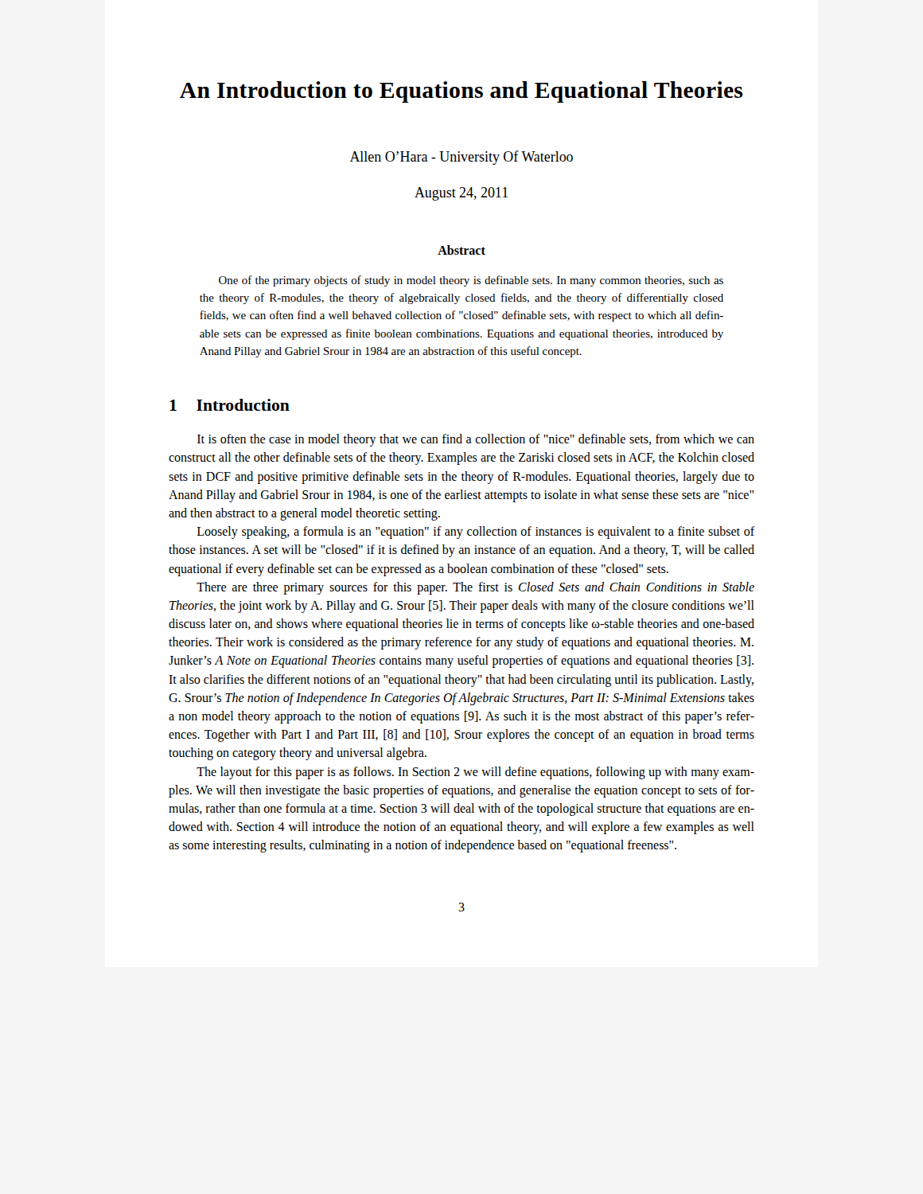An Introduction to Equations and Equational Theories
Allen O’Hara - University Of Waterloo
August 24, 2011
Abstract
One of the primary objects of study in model theory is definable sets. In many common theories, such as the theory of R-modules, the theory of algebraically closed fields, and the theory of differentially closed fields, we can often find a well behaved collection of "closed" definable sets, with respect to which all definable sets can be expressed as finite boolean combinations. Equations and equational theories, introduced by Anand Pillay and Gabriel Srour in 1984 are an abstraction of this useful concept.
1 Introduction
It is often the case in model theory that we can find a collection of "nice" definable sets, from which we can construct all the other definable sets of the theory. Examples are the Zariski closed sets in ACF, the Kolchin closed sets in DCF and positive primitive definable sets in the theory of R-modules. Equational theories, largely due to Anand Pillay and Gabriel Srour in 1984, is one of the earliest attempts to isolate in what sense these sets are "nice" and then abstract to a general model theoretic setting.
Loosely speaking, a formula is an "equation" if any collection of instances is equivalent to a finite subset of those instances. A set will be "closed" if it is defined by an instance of an equation. And a theory, T, will be called equational if every definable set can be expressed as a boolean combination of these "closed" sets.
There are three primary sources for this paper. The first is Closed Sets and Chain Conditions in Stable Theories, the joint work by A. Pillay and G. Srour [5]. Their paper deals with many of the closure conditions we’ll discuss later on, and shows where equational theories lie in terms of concepts like ω-stable theories and one-based theories. Their work is considered as the primary reference for any study of equations and equational theories. M. Junker’s A Note on Equational Theories contains many useful properties of equations and equational theories [3]. It also clarifies the different notions of an "equational theory" that had been circulating until its publication. Lastly, G. Srour’s The notion of Independence In Categories Of Algebraic Structures, Part II: S-Minimal Extensions takes a non model theory approach to the notion of equations [9]. As such it is the most abstract of this paper’s references. Together with Part I and Part III, [8] and [10], Srour explores the concept of an equation in broad terms touching on category theory and universal algebra.
The layout for this paper is as follows. In Section 2 we will define equations, following up with many examples. We will then investigate the basic properties of equations, and generalise the equation concept to sets of formulas, rather than one formula at a time. Section 3 will deal with of the topological structure that equations are endowed with. Section 4 will introduce the notion of an equational theory, and will explore a few examples as well as some interesting results, culminating in a notion of independence based on "equational freeness".
3